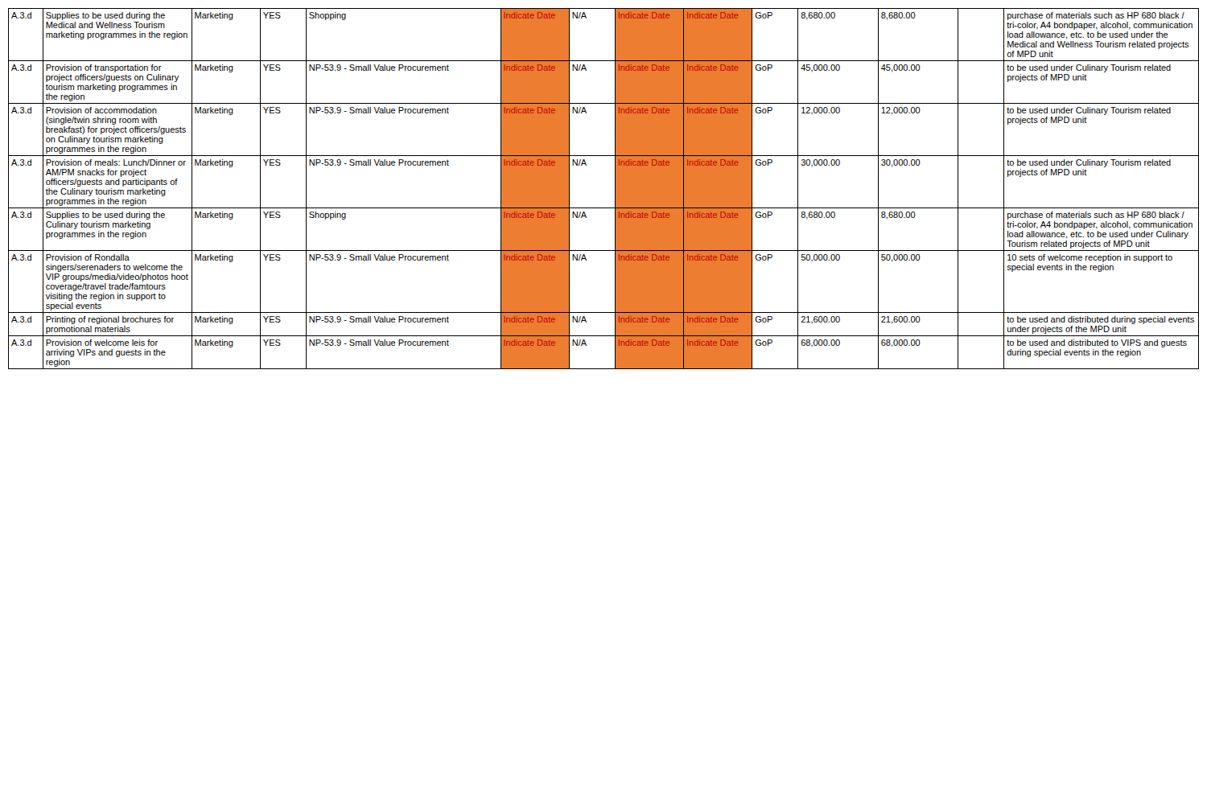| A.3.d | Supplies to be used during the Medical and Wellness Tourism marketing programmes in the region | Marketing | YES | Shopping | Indicate Date | N/A | Indicate Date | Indicate Date | GoP | 8,680.00 | 8,680.00 | | purchase of materials such as HP 680 black / tri-color, A4 bondpaper, alcohol, communication load allowance, etc. to be used under the Medical and Wellness Tourism related projects of MPD unit |
| A.3.d | Provision of transportation for project officers/guests on Culinary tourism marketing programmes in the region | Marketing | YES | NP-53.9 - Small Value Procurement | Indicate Date | N/A | Indicate Date | Indicate Date | GoP | 45,000.00 | 45,000.00 | | to be used under Culinary Tourism related projects of MPD unit |
| A.3.d | Provision of accommodation (single/twin shring room with breakfast) for project officers/guests on Culinary tourism marketing programmes in the region | Marketing | YES | NP-53.9 - Small Value Procurement | Indicate Date | N/A | Indicate Date | Indicate Date | GoP | 12,000.00 | 12,000.00 | | to be used under Culinary Tourism related projects of MPD unit |
| A.3.d | Provision of meals: Lunch/Dinner or AM/PM snacks for project officers/guests and participants of the Culinary tourism marketing programmes in the region | Marketing | YES | NP-53.9 - Small Value Procurement | Indicate Date | N/A | Indicate Date | Indicate Date | GoP | 30,000.00 | 30,000.00 | | to be used under Culinary Tourism related projects of MPD unit |
| A.3.d | Supplies to be used during the Culinary tourism marketing programmes in the region | Marketing | YES | Shopping | Indicate Date | N/A | Indicate Date | Indicate Date | GoP | 8,680.00 | 8,680.00 | | purchase of materials such as HP 680 black / tri-color, A4 bondpaper, alcohol, communication load allowance, etc. to be used under Culinary Tourism related projects of MPD unit |
| A.3.d | Provision of Rondalla singers/serenaders to welcome the VIP groups/media/video/photos hoot coverage/travel trade/famtours visiting the region in support to special events | Marketing | YES | NP-53.9 - Small Value Procurement | Indicate Date | N/A | Indicate Date | Indicate Date | GoP | 50,000.00 | 50,000.00 | | 10 sets of welcome reception in support to special events in the region |
| A.3.d | Printing of regional brochures for promotional materials | Marketing | YES | NP-53.9 - Small Value Procurement | Indicate Date | N/A | Indicate Date | Indicate Date | GoP | 21,600.00 | 21,600.00 | | to be used and distributed during special events under projects of the MPD unit |
| A.3.d | Provision of welcome leis for arriving VIPs and guests in the region | Marketing | YES | NP-53.9 - Small Value Procurement | Indicate Date | N/A | Indicate Date | Indicate Date | GoP | 68,000.00 | 68,000.00 | | to be used and distributed to VIPS and guests during special events in the region |